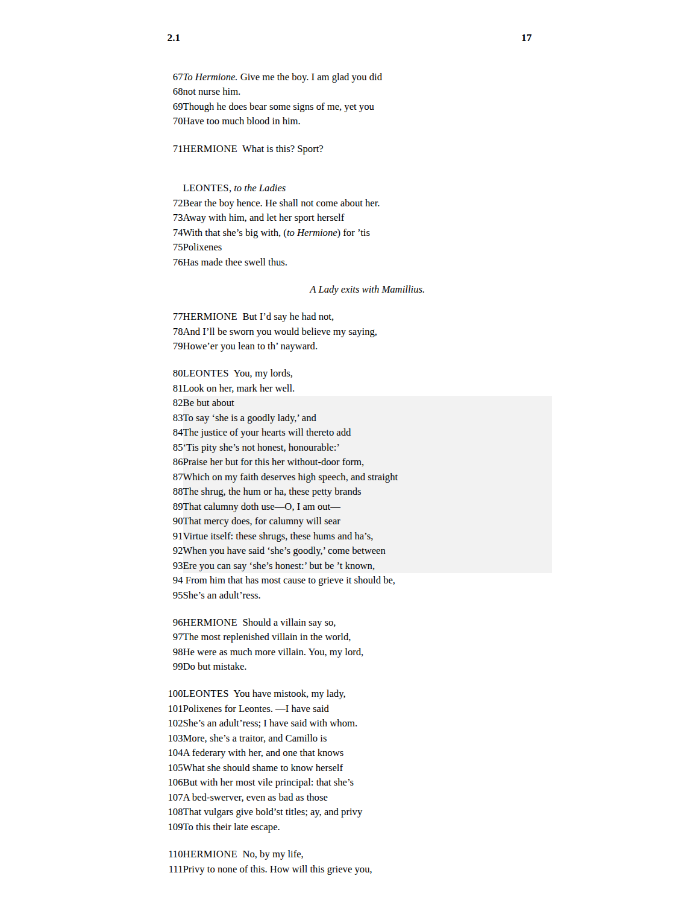2.1 17
| 67 | To Hermione. Give me the boy. I am glad you did |
| 68 | not nurse him. |
| 69 | Though he does bear some signs of me, yet you |
| 70 | Have too much blood in him. |
| 71 | HERMIONE What is this? Sport? |
| | LEONTES , to the Ladies |
| 72 | Bear the boy hence. He shall not come about her. |
| 73 | Away with him, and let her sport herself |
| 74 | With that she’s big with, ( to Hermione ) for ’tis |
| 75 | Polixenes |
| 76 | Has made thee swell thus. |
| | A Lady exits with Mamillius. |
| 77 | HERMIONE But I’d say he had not, |
| 78 | And I’ll be sworn you would believe my saying, |
| 79 | Howe’er you lean to th’ nayward. |
| 80 | LEONTES You, my lords, |
| 81 | Look on her, mark her well. |
| 82 | Be but about |
| 83 | To say ‘she is a goodly lady,’ and |
| 84 | The justice of your hearts will thereto add |
| 85 | ‘Tis pity she’s not honest, honourable:’ |
| 86 | Praise her but for this her without-door form, |
| 87 | Which on my faith deserves high speech, and straight |
| 88 | The shrug, the hum or ha, these petty brands |
| 89 | That calumny doth use—O, I am out— |
| 90 | That mercy does, for calumny will sear |
| 91 | Virtue itself: these shrugs, these hums and ha’s, |
| 92 | When you have said ‘she’s goodly,’ come between |
| 93 | Ere you can say ‘she’s honest:’ but be ’t known, |
| 94 | From him that has most cause to grieve it should be, |
| 95 | She’s an adult’ress. |
| 96 | HERMIONE Should a villain say so, |
| 97 | The most replenished villain in the world, |
| 98 | He were as much more villain. You, my lord, |
| 99 | Do but mistake. |
| 100 | LEONTES You have mistook, my lady, |
| 101 | Polixenes for Leontes. —I have said |
| 102 | She’s an adult’ress; I have said with whom. |
| 103 | More, she’s a traitor, and Camillo is |
| 104 | A federary with her, and one that knows |
| 105 | What she should shame to know herself |
| 106 | But with her most vile principal: that she’s |
| 107 | A bed-swerver, even as bad as those |
| 108 | That vulgars give bold’st titles; ay, and privy |
| 109 | To this their late escape. |
| 110 | HERMIONE No, by my life, |
| 111 | Privy to none of this. How will this grieve you, |